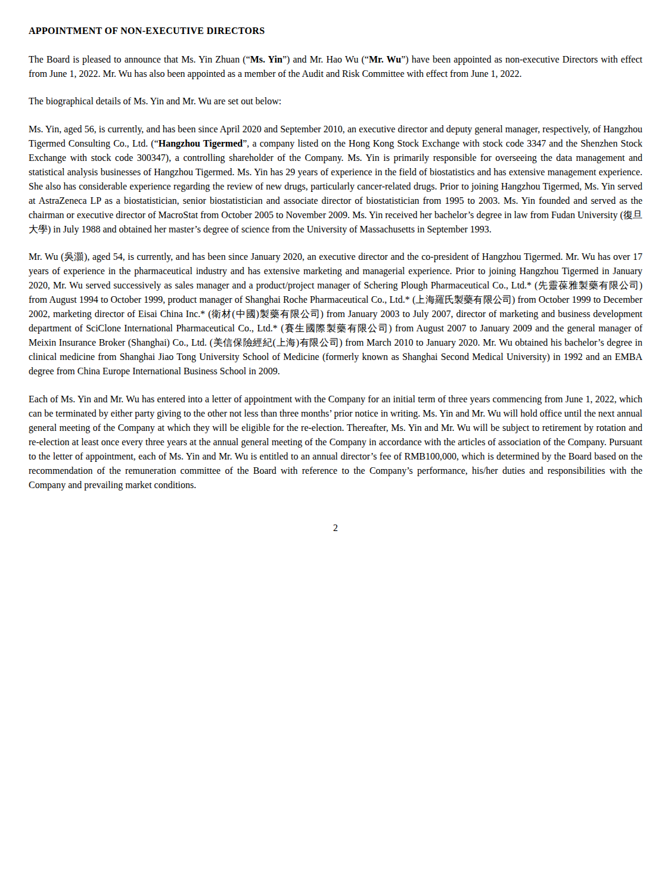APPOINTMENT OF NON-EXECUTIVE DIRECTORS
The Board is pleased to announce that Ms. Yin Zhuan (“Ms. Yin”) and Mr. Hao Wu (“Mr. Wu”) have been appointed as non-executive Directors with effect from June 1, 2022. Mr. Wu has also been appointed as a member of the Audit and Risk Committee with effect from June 1, 2022.
The biographical details of Ms. Yin and Mr. Wu are set out below:
Ms. Yin, aged 56, is currently, and has been since April 2020 and September 2010, an executive director and deputy general manager, respectively, of Hangzhou Tigermed Consulting Co., Ltd. (“Hangzhou Tigermed”, a company listed on the Hong Kong Stock Exchange with stock code 3347 and the Shenzhen Stock Exchange with stock code 300347), a controlling shareholder of the Company. Ms. Yin is primarily responsible for overseeing the data management and statistical analysis businesses of Hangzhou Tigermed. Ms. Yin has 29 years of experience in the field of biostatistics and has extensive management experience. She also has considerable experience regarding the review of new drugs, particularly cancer-related drugs. Prior to joining Hangzhou Tigermed, Ms. Yin served at AstraZeneca LP as a biostatistician, senior biostatistician and associate director of biostatistician from 1995 to 2003. Ms. Yin founded and served as the chairman or executive director of MacroStat from October 2005 to November 2009. Ms. Yin received her bachelor’s degree in law from Fudan University (復旦大學) in July 1988 and obtained her master’s degree of science from the University of Massachusetts in September 1993.
Mr. Wu (吳灝), aged 54, is currently, and has been since January 2020, an executive director and the co-president of Hangzhou Tigermed. Mr. Wu has over 17 years of experience in the pharmaceutical industry and has extensive marketing and managerial experience. Prior to joining Hangzhou Tigermed in January 2020, Mr. Wu served successively as sales manager and a product/project manager of Schering Plough Pharmaceutical Co., Ltd.* (先靈葆雅製藥有限公司) from August 1994 to October 1999, product manager of Shanghai Roche Pharmaceutical Co., Ltd.* (上海羅氏製藥有限公司) from October 1999 to December 2002, marketing director of Eisai China Inc.* (衛材(中國)製藥有限公司) from January 2003 to July 2007, director of marketing and business development department of SciClone International Pharmaceutical Co., Ltd.* (賽生國際製藥有限公司) from August 2007 to January 2009 and the general manager of Meixin Insurance Broker (Shanghai) Co., Ltd. (美信保險經紀(上海)有限公司) from March 2010 to January 2020. Mr. Wu obtained his bachelor’s degree in clinical medicine from Shanghai Jiao Tong University School of Medicine (formerly known as Shanghai Second Medical University) in 1992 and an EMBA degree from China Europe International Business School in 2009.
Each of Ms. Yin and Mr. Wu has entered into a letter of appointment with the Company for an initial term of three years commencing from June 1, 2022, which can be terminated by either party giving to the other not less than three months’ prior notice in writing. Ms. Yin and Mr. Wu will hold office until the next annual general meeting of the Company at which they will be eligible for the re-election. Thereafter, Ms. Yin and Mr. Wu will be subject to retirement by rotation and re-election at least once every three years at the annual general meeting of the Company in accordance with the articles of association of the Company. Pursuant to the letter of appointment, each of Ms. Yin and Mr. Wu is entitled to an annual director’s fee of RMB100,000, which is determined by the Board based on the recommendation of the remuneration committee of the Board with reference to the Company’s performance, his/her duties and responsibilities with the Company and prevailing market conditions.
2